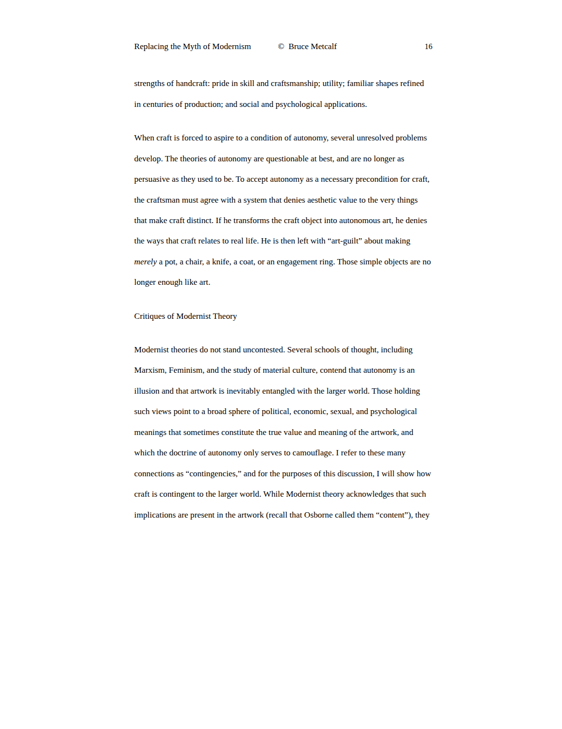Replacing the Myth of Modernism © Bruce Metcalf 16
strengths of handcraft: pride in skill and craftsmanship; utility; familiar shapes refined in centuries of production; and social and psychological applications.
When craft is forced to aspire to a condition of autonomy, several unresolved problems develop. The theories of autonomy are questionable at best, and are no longer as persuasive as they used to be. To accept autonomy as a necessary precondition for craft, the craftsman must agree with a system that denies aesthetic value to the very things that make craft distinct. If he transforms the craft object into autonomous art, he denies the ways that craft relates to real life. He is then left with “art-guilt” about making merely a pot, a chair, a knife, a coat, or an engagement ring. Those simple objects are no longer enough like art.
Critiques of Modernist Theory
Modernist theories do not stand uncontested. Several schools of thought, including Marxism, Feminism, and the study of material culture, contend that autonomy is an illusion and that artwork is inevitably entangled with the larger world. Those holding such views point to a broad sphere of political, economic, sexual, and psychological meanings that sometimes constitute the true value and meaning of the artwork, and which the doctrine of autonomy only serves to camouflage. I refer to these many connections as “contingencies,” and for the purposes of this discussion, I will show how craft is contingent to the larger world. While Modernist theory acknowledges that such implications are present in the artwork (recall that Osborne called them “content”), they